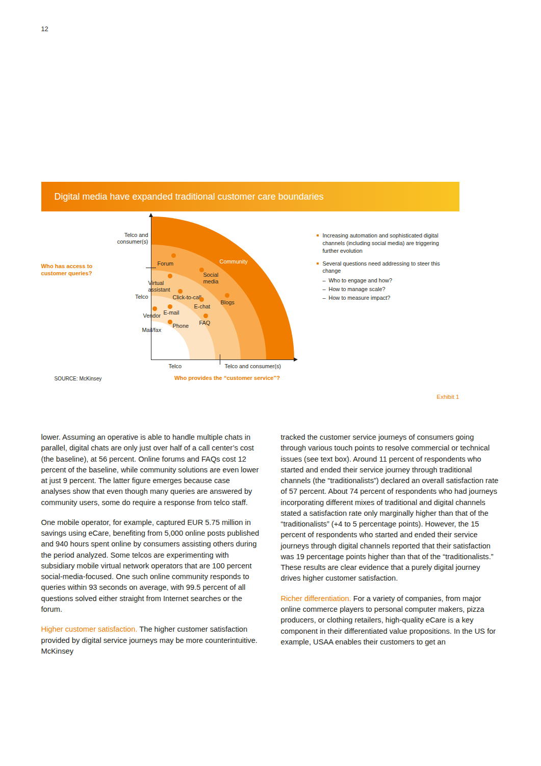12
Digital media have expanded traditional customer care boundaries
Who has access to
customer queries?
Who provides the “customer service”?
Telco and
consumer(s)
Telco
Telco
Telco and consumer(s)
Community
Forum
Social
media
Virtual
assistant
Click-to-call
Blogs
E-chat
E-mail
Vendor
Phone
FAQ
Mail/fax
Increasing automation and sophisticated digital channels (including social media) are triggering further evolution
Several questions need addressing to steer this change
Who to engage and how?
How to manage scale?
How to measure impact?
SOURCE: McKinsey
Exhibit 1
lower. Assuming an operative is able to handle multiple chats in parallel, digital chats are only just over half of a call center’s cost (the baseline), at 56 percent. Online forums and FAQs cost 12 percent of the baseline, while community solutions are even lower at just 9 percent. The latter figure emerges because case analyses show that even though many queries are answered by community users, some do require a response from telco staff.
One mobile operator, for example, captured EUR 5.75 million in savings using eCare, benefiting from 5,000 online posts published and 940 hours spent online by consumers assisting others during the period analyzed. Some telcos are experimenting with subsidiary mobile virtual network operators that are 100 percent social-media-focused. One such online community responds to queries within 93 seconds on average, with 99.5 percent of all questions solved either straight from Internet searches or the forum.
Higher customer satisfaction. The higher customer satisfaction provided by digital service journeys may be more counterintuitive. McKinsey
tracked the customer service journeys of consumers going through various touch points to resolve commercial or technical issues (see text box). Around 11 percent of respondents who started and ended their service journey through traditional channels (the “traditionalists”) declared an overall satisfaction rate of 57 percent. About 74 percent of respondents who had journeys incorporating different mixes of traditional and digital channels stated a satisfaction rate only marginally higher than that of the “traditionalists” (+4 to 5 percentage points). However, the 15 percent of respondents who started and ended their service journeys through digital channels reported that their satisfaction was 19 percentage points higher than that of the “traditionalists.” These results are clear evidence that a purely digital journey drives higher customer satisfaction.
Richer differentiation. For a variety of companies, from major online commerce players to personal computer makers, pizza producers, or clothing retailers, high-quality eCare is a key component in their differentiated value propositions. In the US for example, USAA enables their customers to get an